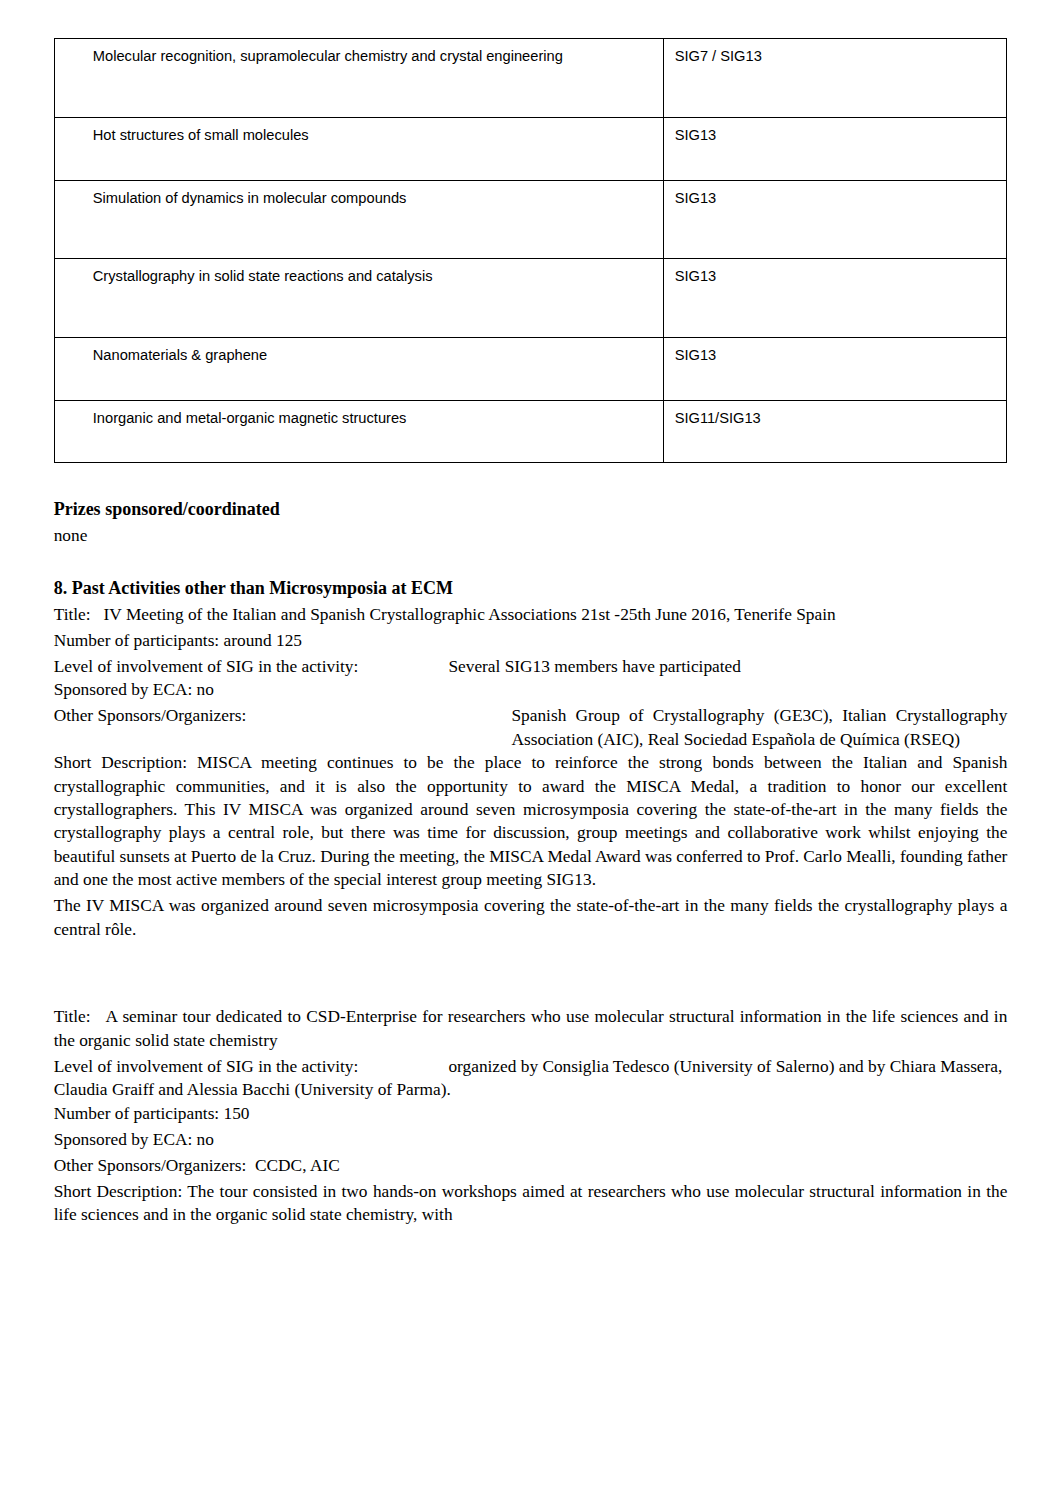| Molecular recognition, supramolecular chemistry and crystal engineering | SIG7 / SIG13 |
| Hot structures of small molecules | SIG13 |
| Simulation of dynamics in molecular compounds | SIG13 |
| Crystallography in solid state reactions and catalysis | SIG13 |
| Nanomaterials & graphene | SIG13 |
| Inorganic and metal-organic magnetic structures | SIG11/SIG13 |
Prizes sponsored/coordinated
none
8. Past Activities other than Microsymposia at ECM
Title: IV Meeting of the Italian and Spanish Crystallographic Associations 21st -25th June 2016, Tenerife Spain
Number of participants: around 125
Level of involvement of SIG in the activity: Several SIG13 members have participated
Sponsored by ECA: no
Other Sponsors/Organizers:
Spanish Group of Crystallography (GE3C), Italian Crystallography Association (AIC), Real Sociedad Española de Química (RSEQ)
Short Description: MISCA meeting continues to be the place to reinforce the strong bonds between the Italian and Spanish crystallographic communities, and it is also the opportunity to award the MISCA Medal, a tradition to honor our excellent crystallographers. This IV MISCA was organized around seven microsymposia covering the state-of-the-art in the many fields the crystallography plays a central role, but there was time for discussion, group meetings and collaborative work whilst enjoying the beautiful sunsets at Puerto de la Cruz. During the meeting, the MISCA Medal Award was conferred to Prof. Carlo Mealli, founding father and one the most active members of the special interest group meeting SIG13.
The IV MISCA was organized around seven microsymposia covering the state-of-the-art in the many fields the crystallography plays a central rôle.
Title: A seminar tour dedicated to CSD-Enterprise for researchers who use molecular structural information in the life sciences and in the organic solid state chemistry
Level of involvement of SIG in the activity: organized by Consiglia Tedesco (University of Salerno) and by Chiara Massera, Claudia Graiff and Alessia Bacchi (University of Parma).
Number of participants: 150
Sponsored by ECA: no
Other Sponsors/Organizers: CCDC, AIC
Short Description: The tour consisted in two hands-on workshops aimed at researchers who use molecular structural information in the life sciences and in the organic solid state chemistry, with